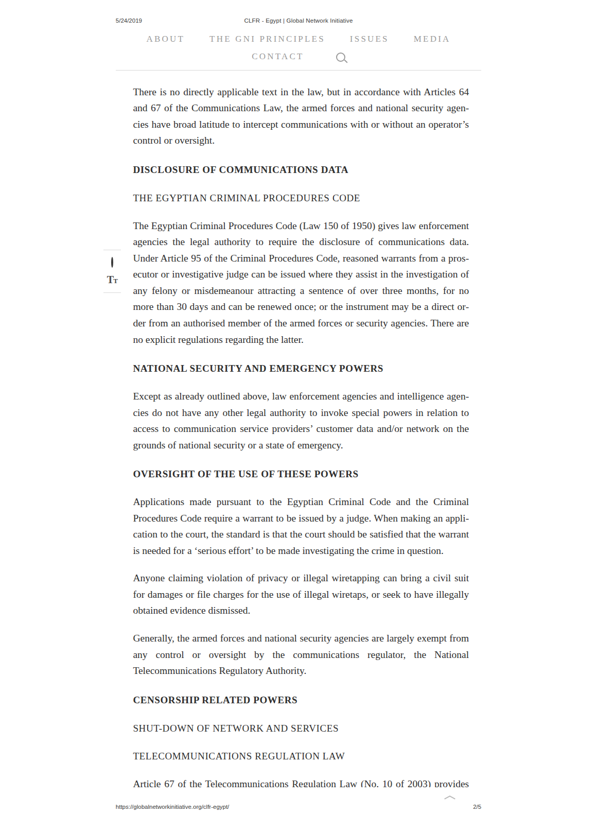5/24/2019 CLFR - Egypt | Global Network Initiative
About
The GNI Principles
Issues
Media
Contact
TT
There is no directly applicable text in the law, but in accordance with Articles 64 and 67 of the Communications Law, the armed forces and national security agencies have broad latitude to intercept communications with or without an operator’s control or oversight.
Disclosure of Communications Data
The Egyptian Criminal Procedures Code
The Egyptian Criminal Procedures Code (Law 150 of 1950) gives law enforcement agencies the legal authority to require the disclosure of communications data. Under Article 95 of the Criminal Procedures Code, reasoned warrants from a prosecutor or investigative judge can be issued where they assist in the investigation of any felony or misdemeanour attracting a sentence of over three months, for no more than 30 days and can be renewed once; or the instrument may be a direct order from an authorised member of the armed forces or security agencies. There are no explicit regulations regarding the latter.
National Security and Emergency Powers
Except as already outlined above, law enforcement agencies and intelligence agencies do not have any other legal authority to invoke special powers in relation to access to communication service providers’ customer data and/or network on the grounds of national security or a state of emergency.
Oversight of the Use of These Powers
Applications made pursuant to the Egyptian Criminal Code and the Criminal Procedures Code require a warrant to be issued by a judge. When making an application to the court, the standard is that the court should be satisfied that the warrant is needed for a ‘serious effort’ to be made investigating the crime in question.
Anyone claiming violation of privacy or illegal wiretapping can bring a civil suit for damages or file charges for the use of illegal wiretaps, or seek to have illegally obtained evidence dismissed.
Generally, the armed forces and national security agencies are largely exempt from any control or oversight by the communications regulator, the National Telecommunications Regulatory Authority.
Censorship Related Powers
Shut-down of Network and Services
Telecommunications Regulation Law
Article 67 of the Telecommunications Regulation Law (No. 10 of 2003) provides that all telecommunications
https://globalnetworkinitiative.org/clfr-egypt/ 2/5